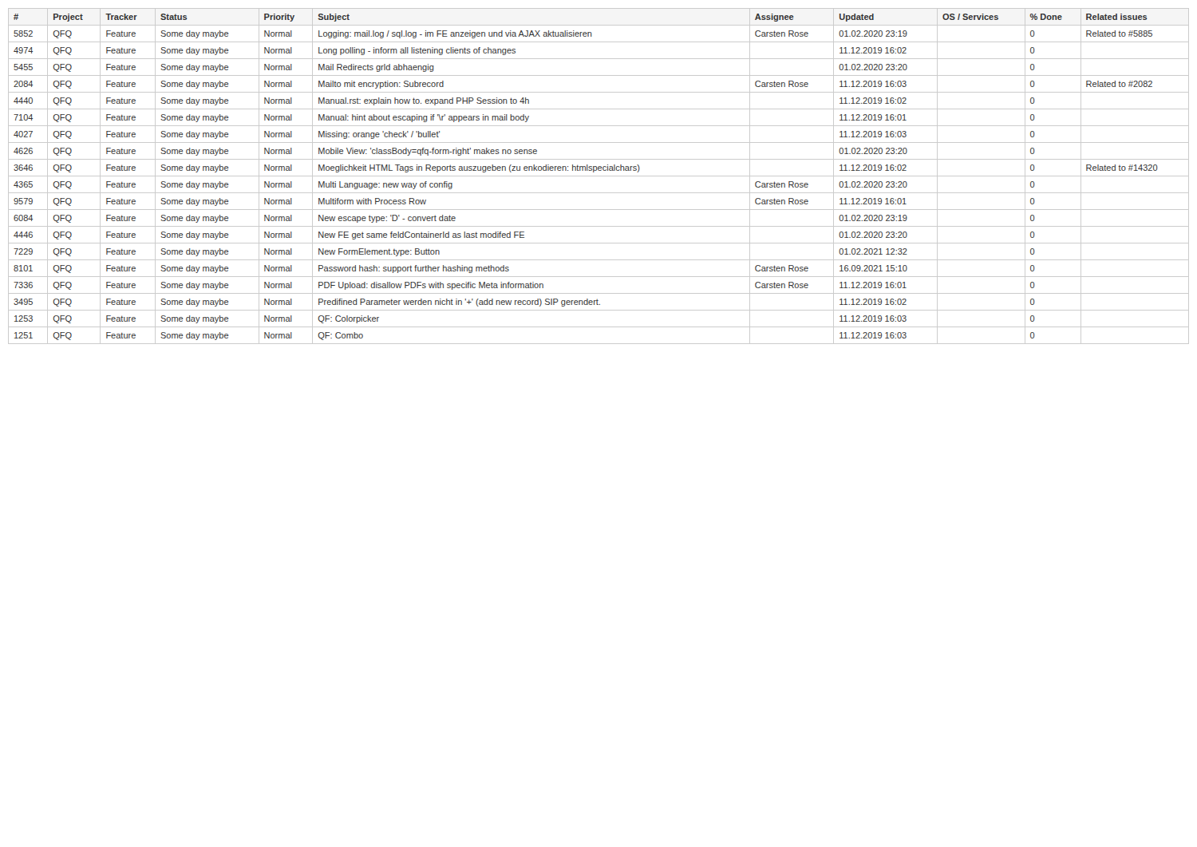| # | Project | Tracker | Status | Priority | Subject | Assignee | Updated | OS / Services | % Done | Related issues |
| --- | --- | --- | --- | --- | --- | --- | --- | --- | --- | --- |
| 5852 | QFQ | Feature | Some day maybe | Normal | Logging: mail.log / sql.log - im FE anzeigen und via AJAX aktualisieren | Carsten Rose | 01.02.2020 23:19 | | 0 | Related to #5885 |
| 4974 | QFQ | Feature | Some day maybe | Normal | Long polling - inform all listening clients of changes | | 11.12.2019 16:02 | | 0 | |
| 5455 | QFQ | Feature | Some day maybe | Normal | Mail Redirects grld abhaengig | | 01.02.2020 23:20 | | 0 | |
| 2084 | QFQ | Feature | Some day maybe | Normal | Mailto mit encryption: Subrecord | Carsten Rose | 11.12.2019 16:03 | | 0 | Related to #2082 |
| 4440 | QFQ | Feature | Some day maybe | Normal | Manual.rst: explain how to. expand PHP Session to 4h | | 11.12.2019 16:02 | | 0 | |
| 7104 | QFQ | Feature | Some day maybe | Normal | Manual: hint about escaping if '\r' appears in mail body | | 11.12.2019 16:01 | | 0 | |
| 4027 | QFQ | Feature | Some day maybe | Normal | Missing: orange 'check' / 'bullet' | | 11.12.2019 16:03 | | 0 | |
| 4626 | QFQ | Feature | Some day maybe | Normal | Mobile View: 'classBody=qfq-form-right' makes no sense | | 01.02.2020 23:20 | | 0 | |
| 3646 | QFQ | Feature | Some day maybe | Normal | Moeglichkeit HTML Tags in Reports auszugeben (zu enkodieren: htmlspecialchars) | | 11.12.2019 16:02 | | 0 | Related to #14320 |
| 4365 | QFQ | Feature | Some day maybe | Normal | Multi Language: new way of config | Carsten Rose | 01.02.2020 23:20 | | 0 | |
| 9579 | QFQ | Feature | Some day maybe | Normal | Multiform with Process Row | Carsten Rose | 11.12.2019 16:01 | | 0 | |
| 6084 | QFQ | Feature | Some day maybe | Normal | New escape type: 'D' - convert date | | 01.02.2020 23:19 | | 0 | |
| 4446 | QFQ | Feature | Some day maybe | Normal | New FE get same feldContainerId as last modifed FE | | 01.02.2020 23:20 | | 0 | |
| 7229 | QFQ | Feature | Some day maybe | Normal | New FormElement.type: Button | | 01.02.2021 12:32 | | 0 | |
| 8101 | QFQ | Feature | Some day maybe | Normal | Password hash: support further hashing methods | Carsten Rose | 16.09.2021 15:10 | | 0 | |
| 7336 | QFQ | Feature | Some day maybe | Normal | PDF Upload: disallow PDFs with specific Meta information | Carsten Rose | 11.12.2019 16:01 | | 0 | |
| 3495 | QFQ | Feature | Some day maybe | Normal | Predifined Parameter werden nicht in '+' (add new record) SIP gerendert. | | 11.12.2019 16:02 | | 0 | |
| 1253 | QFQ | Feature | Some day maybe | Normal | QF: Colorpicker | | 11.12.2019 16:03 | | 0 | |
| 1251 | QFQ | Feature | Some day maybe | Normal | QF: Combo | | 11.12.2019 16:03 | | 0 | |